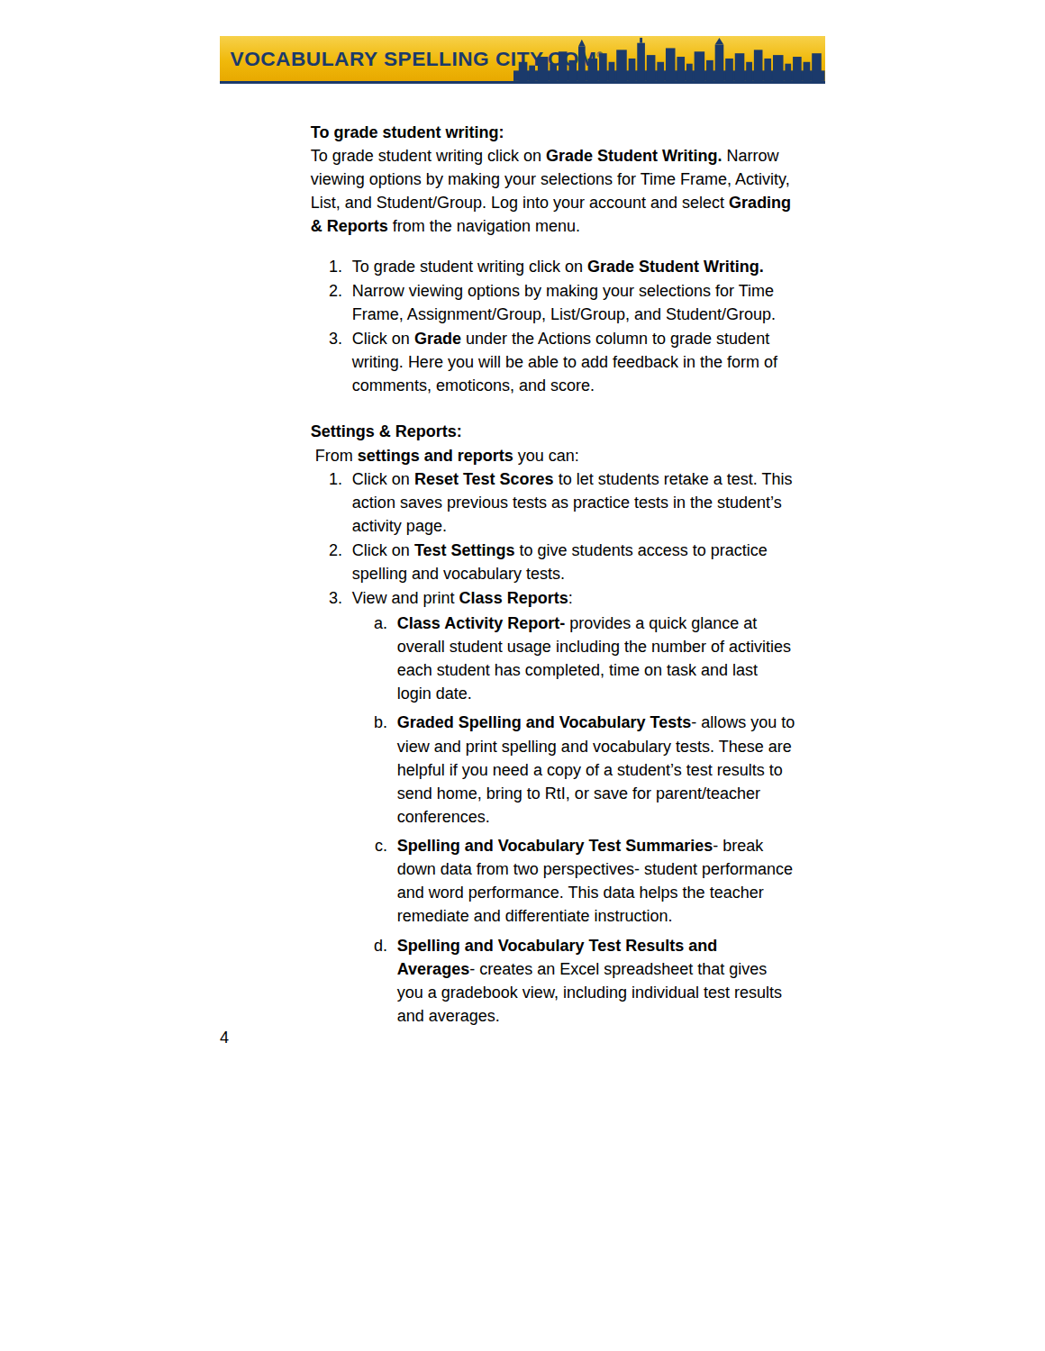VOCABULARY SPELLING CITY.COM®
To grade student writing:
To grade student writing click on Grade Student Writing. Narrow viewing options by making your selections for Time Frame, Activity, List, and Student/Group. Log into your account and select Grading & Reports from the navigation menu.
To grade student writing click on Grade Student Writing.
Narrow viewing options by making your selections for Time Frame, Assignment/Group, List/Group, and Student/Group.
Click on Grade under the Actions column to grade student writing. Here you will be able to add feedback in the form of comments, emoticons, and score.
Settings & Reports:
From settings and reports you can:
Click on Reset Test Scores to let students retake a test. This action saves previous tests as practice tests in the student’s activity page.
Click on Test Settings to give students access to practice spelling and vocabulary tests.
View and print Class Reports:
Class Activity Report- provides a quick glance at overall student usage including the number of activities each student has completed, time on task and last login date.
Graded Spelling and Vocabulary Tests- allows you to view and print spelling and vocabulary tests. These are helpful if you need a copy of a student’s test results to send home, bring to RtI, or save for parent/teacher conferences.
Spelling and Vocabulary Test Summaries- break down data from two perspectives- student performance and word performance. This data helps the teacher remediate and differentiate instruction.
Spelling and Vocabulary Test Results and Averages- creates an Excel spreadsheet that gives you a gradebook view, including individual test results and averages.
4